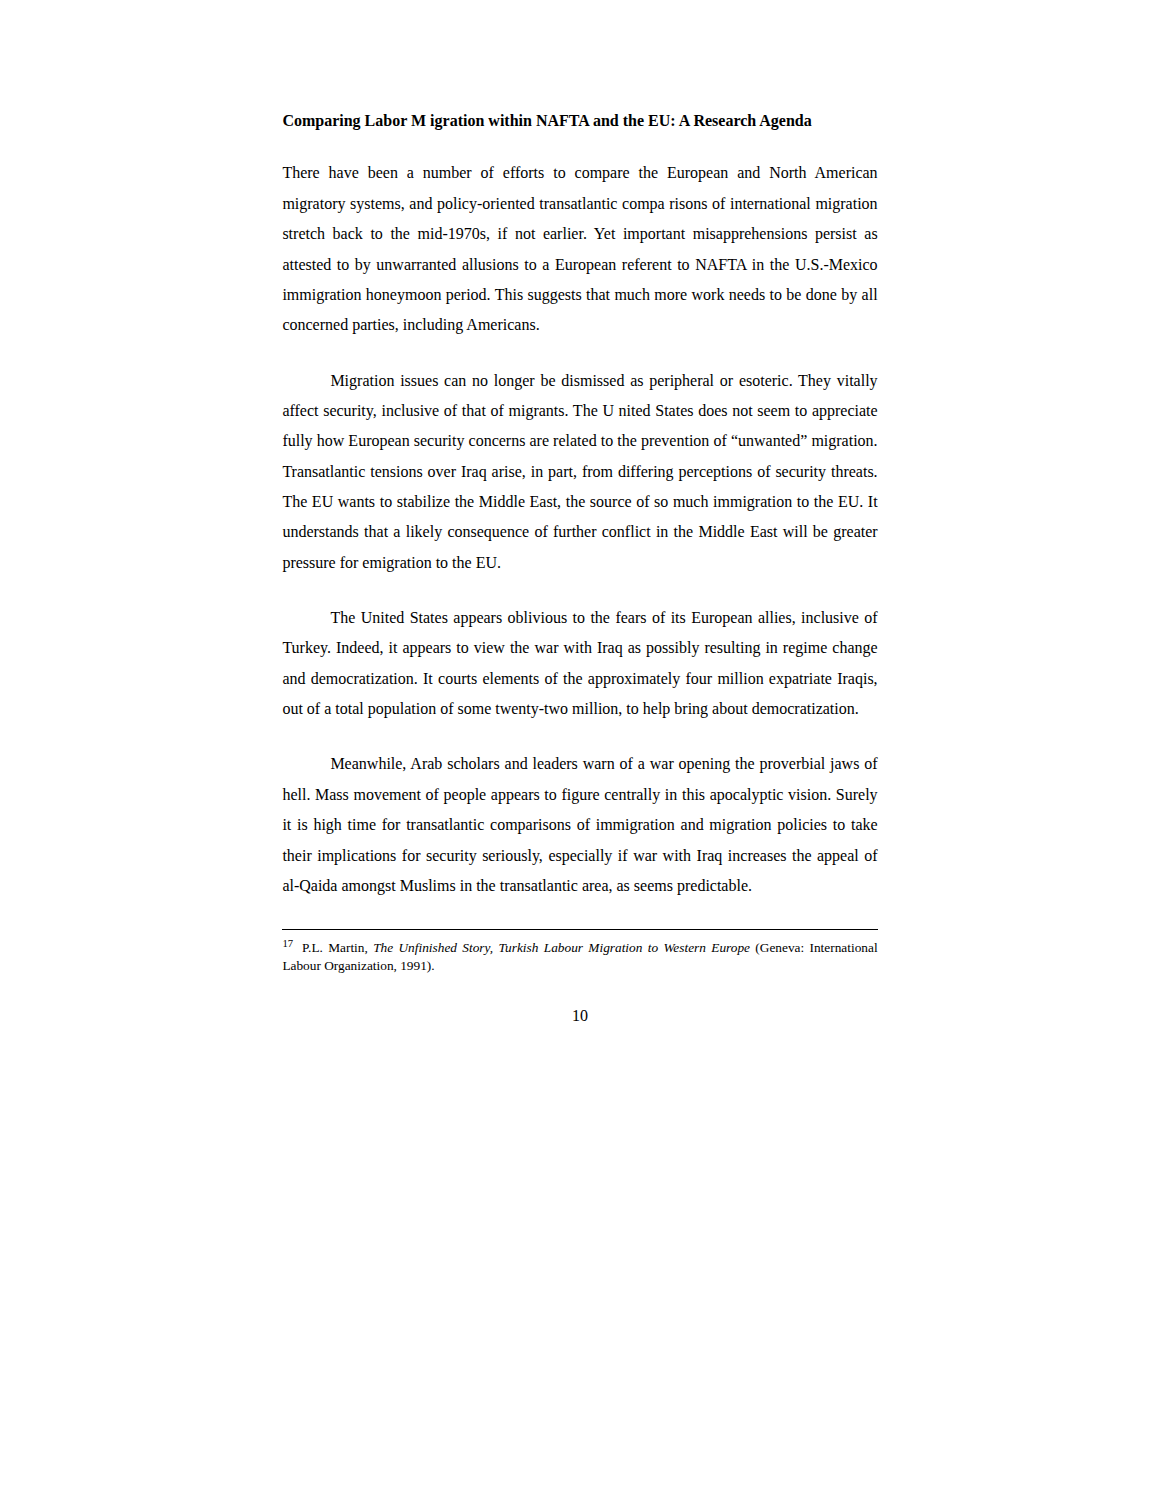Comparing Labor M igration within NAFTA and the EU: A Research Agenda
There have been a number of efforts to compare the European and North American migratory systems, and policy-oriented transatlantic compa risons of international migration stretch back to the mid-1970s, if not earlier. Yet important misapprehensions persist as attested to by unwarranted allusions to a European referent to NAFTA in the U.S.-Mexico immigration honeymoon period. This suggests that much more work needs to be done by all concerned parties, including Americans.
Migration issues can no longer be dismissed as peripheral or esoteric. They vitally affect security, inclusive of that of migrants. The U nited States does not seem to appreciate fully how European security concerns are related to the prevention of “unwanted” migration. Transatlantic tensions over Iraq arise, in part, from differing perceptions of security threats. The EU wants to stabilize the Middle East, the source of so much immigration to the EU. It understands that a likely consequence of further conflict in the Middle East will be greater pressure for emigration to the EU.
The United States appears oblivious to the fears of its European allies, inclusive of Turkey. Indeed, it appears to view the war with Iraq as possibly resulting in regime change and democratization. It courts elements of the approximately four million expatriate Iraqis, out of a total population of some twenty-two million, to help bring about democratization.
Meanwhile, Arab scholars and leaders warn of a war opening the proverbial jaws of hell. Mass movement of people appears to figure centrally in this apocalyptic vision. Surely it is high time for transatlantic comparisons of immigration and migration policies to take their implications for security seriously, especially if war with Iraq increases the appeal of al-Qaida amongst Muslims in the transatlantic area, as seems predictable.
17 P.L. Martin, The Unfinished Story, Turkish Labour Migration to Western Europe (Geneva: International Labour Organization, 1991).
10